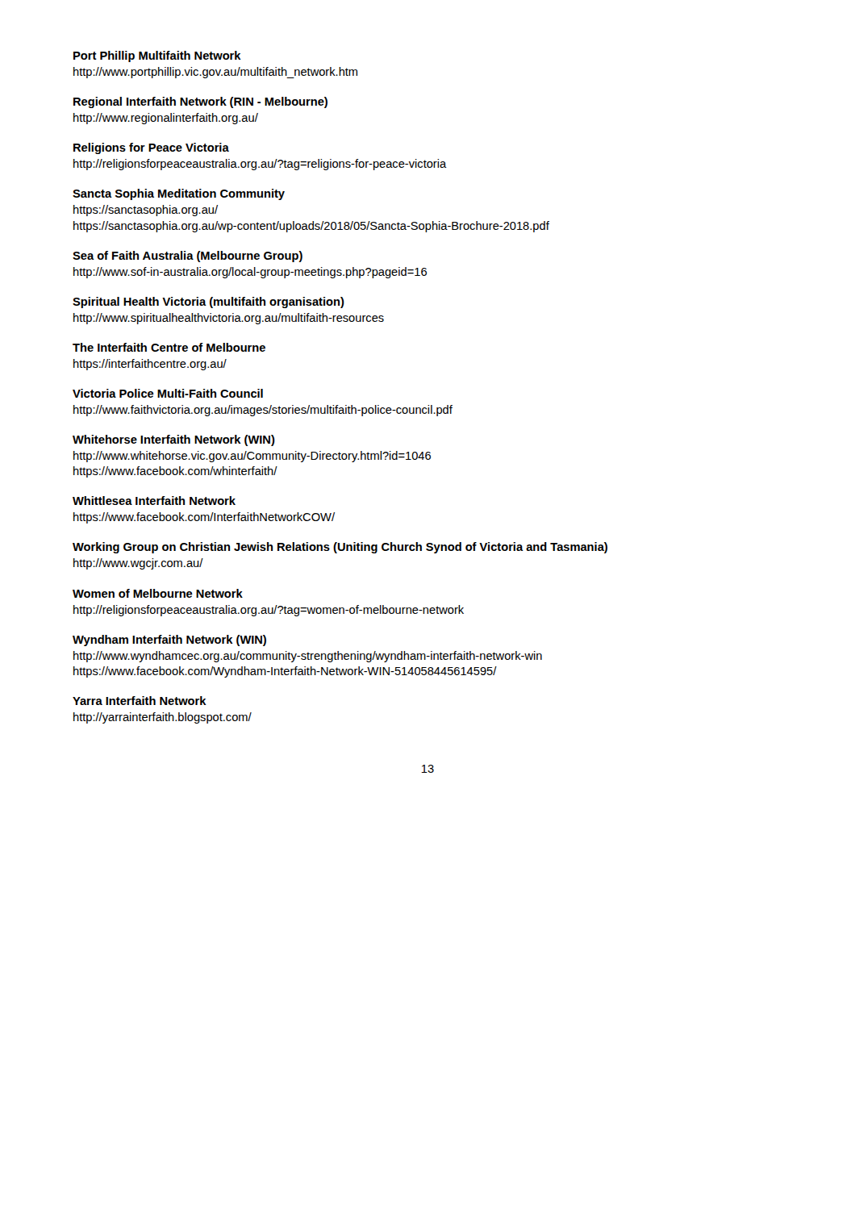Port Phillip Multifaith Network
http://www.portphillip.vic.gov.au/multifaith_network.htm
Regional Interfaith Network (RIN - Melbourne)
http://www.regionalinterfaith.org.au/
Religions for Peace Victoria
http://religionsforpeaceaustralia.org.au/?tag=religions-for-peace-victoria
Sancta Sophia Meditation Community
https://sanctasophia.org.au/
https://sanctasophia.org.au/wp-content/uploads/2018/05/Sancta-Sophia-Brochure-2018.pdf
Sea of Faith Australia (Melbourne Group)
http://www.sof-in-australia.org/local-group-meetings.php?pageid=16
Spiritual Health Victoria (multifaith organisation)
http://www.spiritualhealthvictoria.org.au/multifaith-resources
The Interfaith Centre of Melbourne
https://interfaithcentre.org.au/
Victoria Police Multi-Faith Council
http://www.faithvictoria.org.au/images/stories/multifaith-police-council.pdf
Whitehorse Interfaith Network (WIN)
http://www.whitehorse.vic.gov.au/Community-Directory.html?id=1046
https://www.facebook.com/whinterfaith/
Whittlesea Interfaith Network
https://www.facebook.com/InterfaithNetworkCOW/
Working Group on Christian Jewish Relations (Uniting Church Synod of Victoria and Tasmania)
http://www.wgcjr.com.au/
Women of Melbourne Network
http://religionsforpeaceaustralia.org.au/?tag=women-of-melbourne-network
Wyndham Interfaith Network (WIN)
http://www.wyndhamcec.org.au/community-strengthening/wyndham-interfaith-network-win
https://www.facebook.com/Wyndham-Interfaith-Network-WIN-514058445614595/
Yarra Interfaith Network
http://yarrainterfaith.blogspot.com/
13